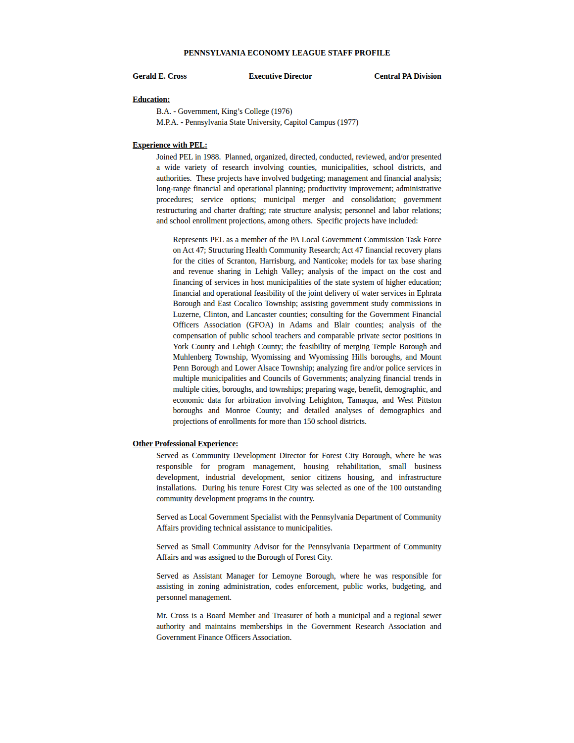PENNSYLVANIA ECONOMY LEAGUE STAFF PROFILE
Gerald E. Cross Executive Director Central PA Division
Education:
B.A. - Government, King’s College (1976)
M.P.A. - Pennsylvania State University, Capitol Campus (1977)
Experience with PEL:
Joined PEL in 1988. Planned, organized, directed, conducted, reviewed, and/or presented a wide variety of research involving counties, municipalities, school districts, and authorities. These projects have involved budgeting; management and financial analysis; long-range financial and operational planning; productivity improvement; administrative procedures; service options; municipal merger and consolidation; government restructuring and charter drafting; rate structure analysis; personnel and labor relations; and school enrollment projections, among others. Specific projects have included:
Represents PEL as a member of the PA Local Government Commission Task Force on Act 47; Structuring Health Community Research; Act 47 financial recovery plans for the cities of Scranton, Harrisburg, and Nanticoke; models for tax base sharing and revenue sharing in Lehigh Valley; analysis of the impact on the cost and financing of services in host municipalities of the state system of higher education; financial and operational feasibility of the joint delivery of water services in Ephrata Borough and East Cocalico Township; assisting government study commissions in Luzerne, Clinton, and Lancaster counties; consulting for the Government Financial Officers Association (GFOA) in Adams and Blair counties; analysis of the compensation of public school teachers and comparable private sector positions in York County and Lehigh County; the feasibility of merging Temple Borough and Muhlenberg Township, Wyomissing and Wyomissing Hills boroughs, and Mount Penn Borough and Lower Alsace Township; analyzing fire and/or police services in multiple municipalities and Councils of Governments; analyzing financial trends in multiple cities, boroughs, and townships; preparing wage, benefit, demographic, and economic data for arbitration involving Lehighton, Tamaqua, and West Pittston boroughs and Monroe County; and detailed analyses of demographics and projections of enrollments for more than 150 school districts.
Other Professional Experience:
Served as Community Development Director for Forest City Borough, where he was responsible for program management, housing rehabilitation, small business development, industrial development, senior citizens housing, and infrastructure installations. During his tenure Forest City was selected as one of the 100 outstanding community development programs in the country.
Served as Local Government Specialist with the Pennsylvania Department of Community Affairs providing technical assistance to municipalities.
Served as Small Community Advisor for the Pennsylvania Department of Community Affairs and was assigned to the Borough of Forest City.
Served as Assistant Manager for Lemoyne Borough, where he was responsible for assisting in zoning administration, codes enforcement, public works, budgeting, and personnel management.
Mr. Cross is a Board Member and Treasurer of both a municipal and a regional sewer authority and maintains memberships in the Government Research Association and Government Finance Officers Association.